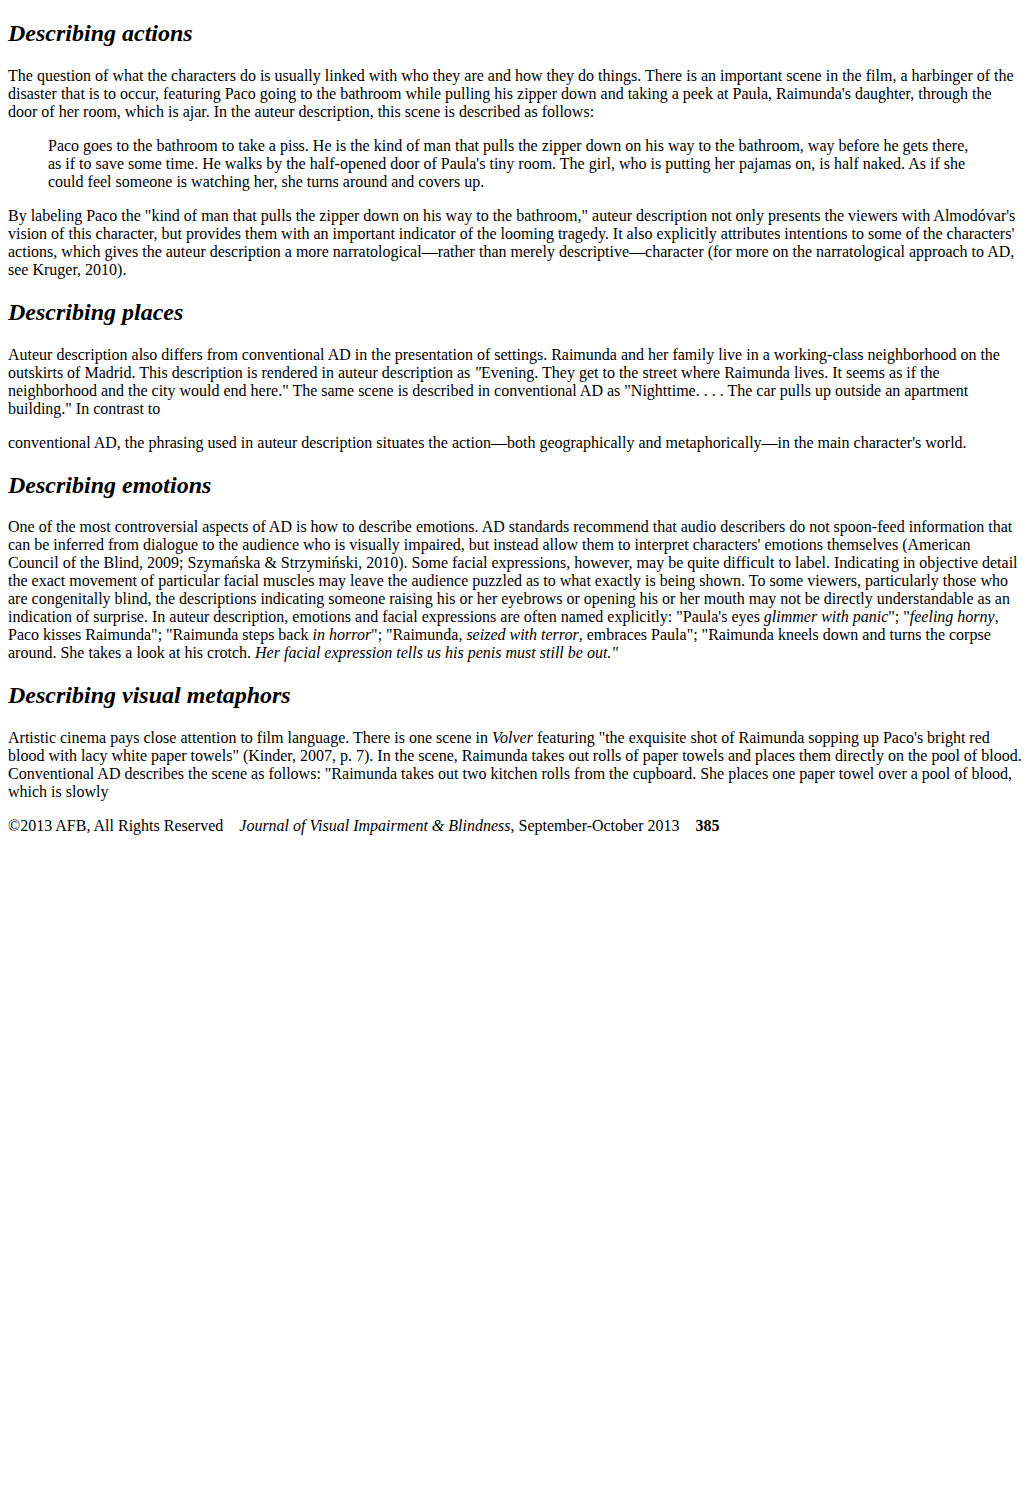Describing actions
The question of what the characters do is usually linked with who they are and how they do things. There is an important scene in the film, a harbinger of the disaster that is to occur, featuring Paco going to the bathroom while pulling his zipper down and taking a peek at Paula, Raimunda's daughter, through the door of her room, which is ajar. In the auteur description, this scene is described as follows:
Paco goes to the bathroom to take a piss. He is the kind of man that pulls the zipper down on his way to the bathroom, way before he gets there, as if to save some time. He walks by the half-opened door of Paula's tiny room. The girl, who is putting her pajamas on, is half naked. As if she could feel someone is watching her, she turns around and covers up.
By labeling Paco the "kind of man that pulls the zipper down on his way to the bathroom," auteur description not only presents the viewers with Almodóvar's vision of this character, but provides them with an important indicator of the looming tragedy. It also explicitly attributes intentions to some of the characters' actions, which gives the auteur description a more narratological—rather than merely descriptive—character (for more on the narratological approach to AD, see Kruger, 2010).
Describing places
Auteur description also differs from conventional AD in the presentation of settings. Raimunda and her family live in a working-class neighborhood on the outskirts of Madrid. This description is rendered in auteur description as "Evening. They get to the street where Raimunda lives. It seems as if the neighborhood and the city would end here." The same scene is described in conventional AD as "Nighttime. . . . The car pulls up outside an apartment building." In contrast to
conventional AD, the phrasing used in auteur description situates the action—both geographically and metaphorically—in the main character's world.
Describing emotions
One of the most controversial aspects of AD is how to describe emotions. AD standards recommend that audio describers do not spoon-feed information that can be inferred from dialogue to the audience who is visually impaired, but instead allow them to interpret characters' emotions themselves (American Council of the Blind, 2009; Szymańska & Strzymiński, 2010). Some facial expressions, however, may be quite difficult to label. Indicating in objective detail the exact movement of particular facial muscles may leave the audience puzzled as to what exactly is being shown. To some viewers, particularly those who are congenitally blind, the descriptions indicating someone raising his or her eyebrows or opening his or her mouth may not be directly understandable as an indication of surprise. In auteur description, emotions and facial expressions are often named explicitly: "Paula's eyes glimmer with panic"; "feeling horny, Paco kisses Raimunda"; "Raimunda steps back in horror"; "Raimunda, seized with terror, embraces Paula"; "Raimunda kneels down and turns the corpse around. She takes a look at his crotch. Her facial expression tells us his penis must still be out."
Describing visual metaphors
Artistic cinema pays close attention to film language. There is one scene in Volver featuring "the exquisite shot of Raimunda sopping up Paco's bright red blood with lacy white paper towels" (Kinder, 2007, p. 7). In the scene, Raimunda takes out rolls of paper towels and places them directly on the pool of blood. Conventional AD describes the scene as follows: "Raimunda takes out two kitchen rolls from the cupboard. She places one paper towel over a pool of blood, which is slowly
©2013 AFB, All Rights Reserved Journal of Visual Impairment & Blindness, September-October 2013 385